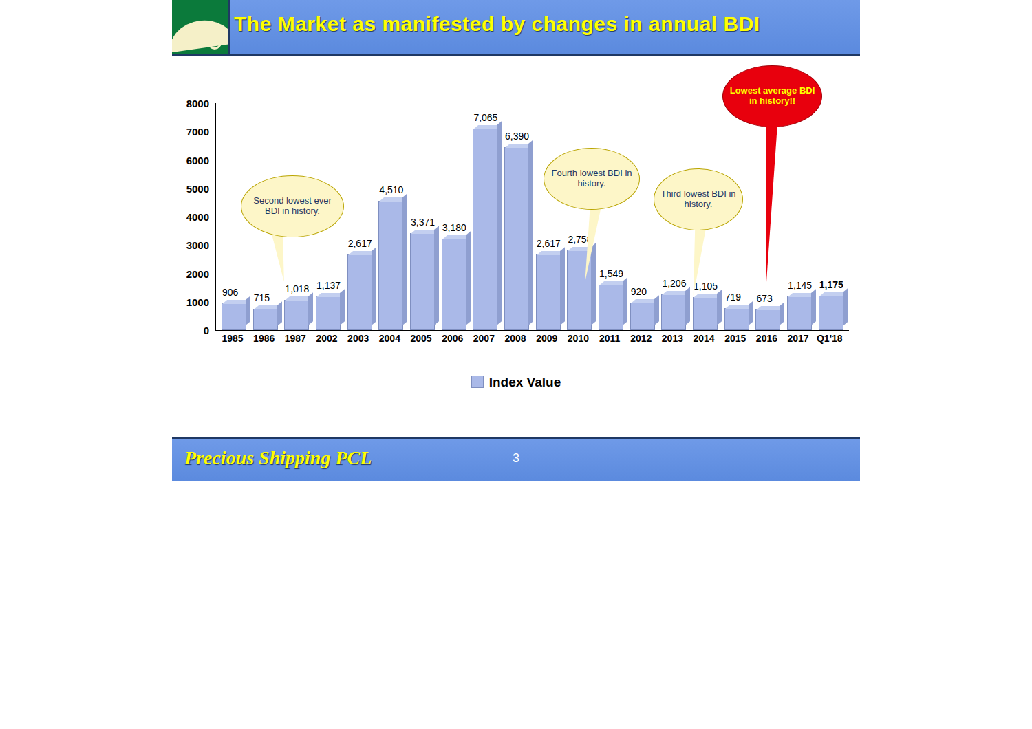The Market as manifested by changes in annual BDI
8000 7000 6000 5000 4000 3000 2000 1000 0
906
715
1,018
1,137
2,617
4,510
3,371
3,180
7,065
6,390
2,617
2,758
1,549
920
1,206
1,105
719
673
1,145
1,175
1985 1986 1987 2002 2003 2004 2005 2006 2007 2008 2009 2010 2011 2012 2013 2014 2015 2016 2017 Q1'18
Index Value
Second lowest ever BDI in history.
Fourth lowest BDI in history.
Third lowest BDI in history.
Lowest average BDI in history!!
Precious Shipping PCL
3